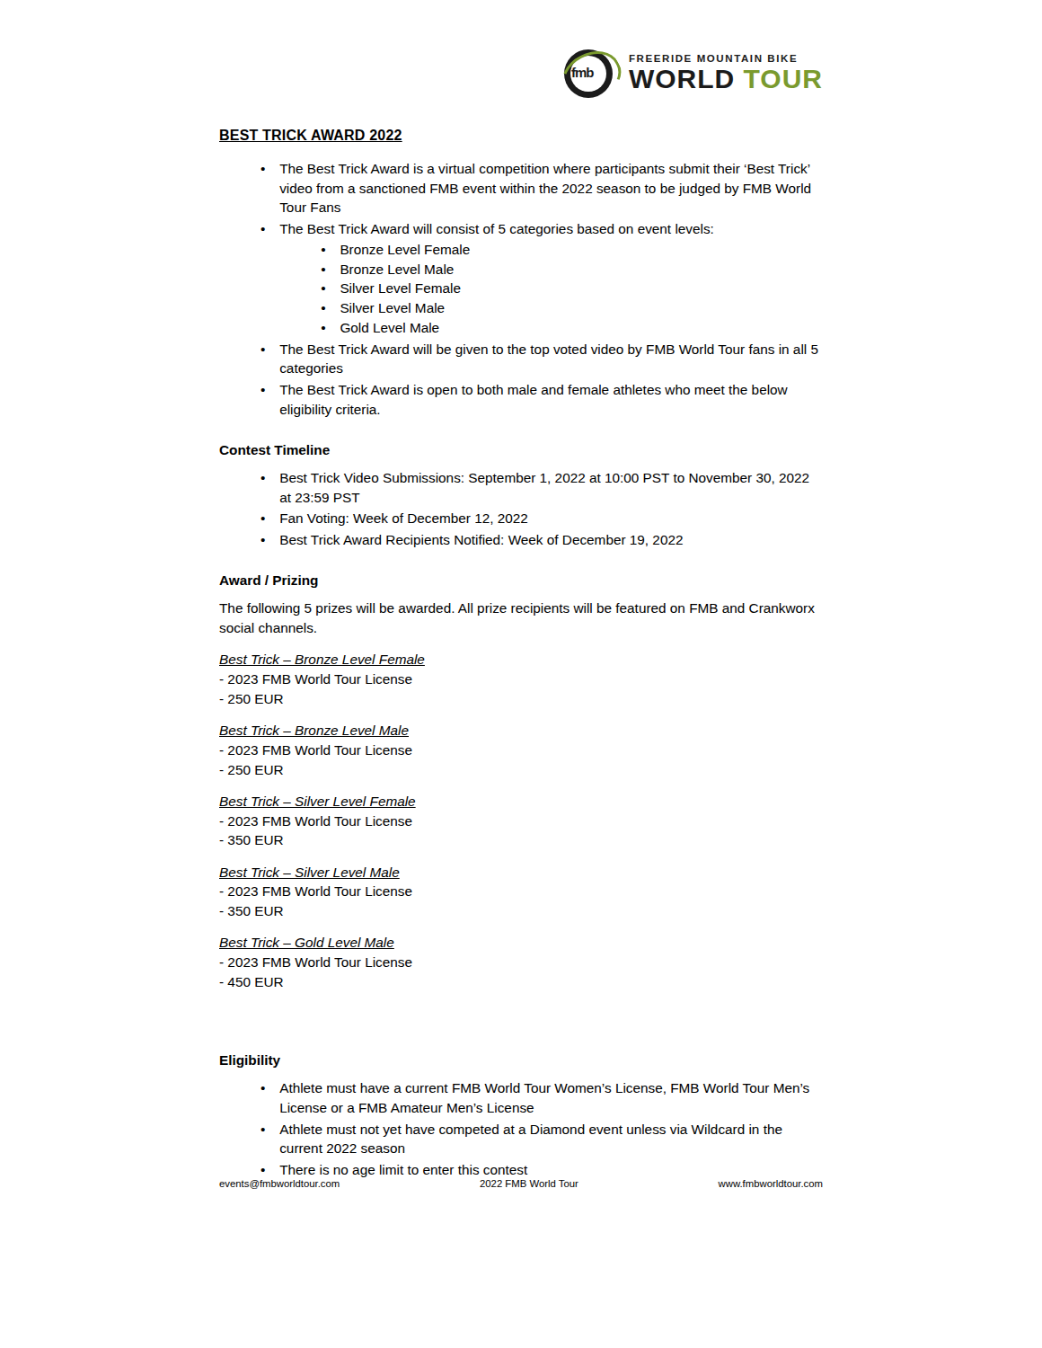fmb
FREERIDE MOUNTAIN BIKE
WORLD TOUR
BEST TRICK AWARD 2022
The Best Trick Award is a virtual competition where participants submit their ‘Best Trick’ video from a sanctioned FMB event within the 2022 season to be judged by FMB World Tour Fans
The Best Trick Award will consist of 5 categories based on event levels:
Bronze Level Female
Bronze Level Male
Silver Level Female
Silver Level Male
Gold Level Male
The Best Trick Award will be given to the top voted video by FMB World Tour fans in all 5 categories
The Best Trick Award is open to both male and female athletes who meet the below eligibility criteria.
Contest Timeline
Best Trick Video Submissions: September 1, 2022 at 10:00 PST to November 30, 2022 at 23:59 PST
Fan Voting: Week of December 12, 2022
Best Trick Award Recipients Notified: Week of December 19, 2022
Award / Prizing
The following 5 prizes will be awarded. All prize recipients will be featured on FMB and Crankworx social channels.
Best Trick – Bronze Level Female
- 2023 FMB World Tour License
- 250 EUR
Best Trick – Bronze Level Male
- 2023 FMB World Tour License
- 250 EUR
Best Trick – Silver Level Female
- 2023 FMB World Tour License
- 350 EUR
Best Trick – Silver Level Male
- 2023 FMB World Tour License
- 350 EUR
Best Trick – Gold Level Male
- 2023 FMB World Tour License
- 450 EUR
Eligibility
Athlete must have a current FMB World Tour Women’s License, FMB World Tour Men’s License or a FMB Amateur Men’s License
Athlete must not yet have competed at a Diamond event unless via Wildcard in the current 2022 season
There is no age limit to enter this contest
events@fmbworldtour.com 2022 FMB World Tour www.fmbworldtour.com